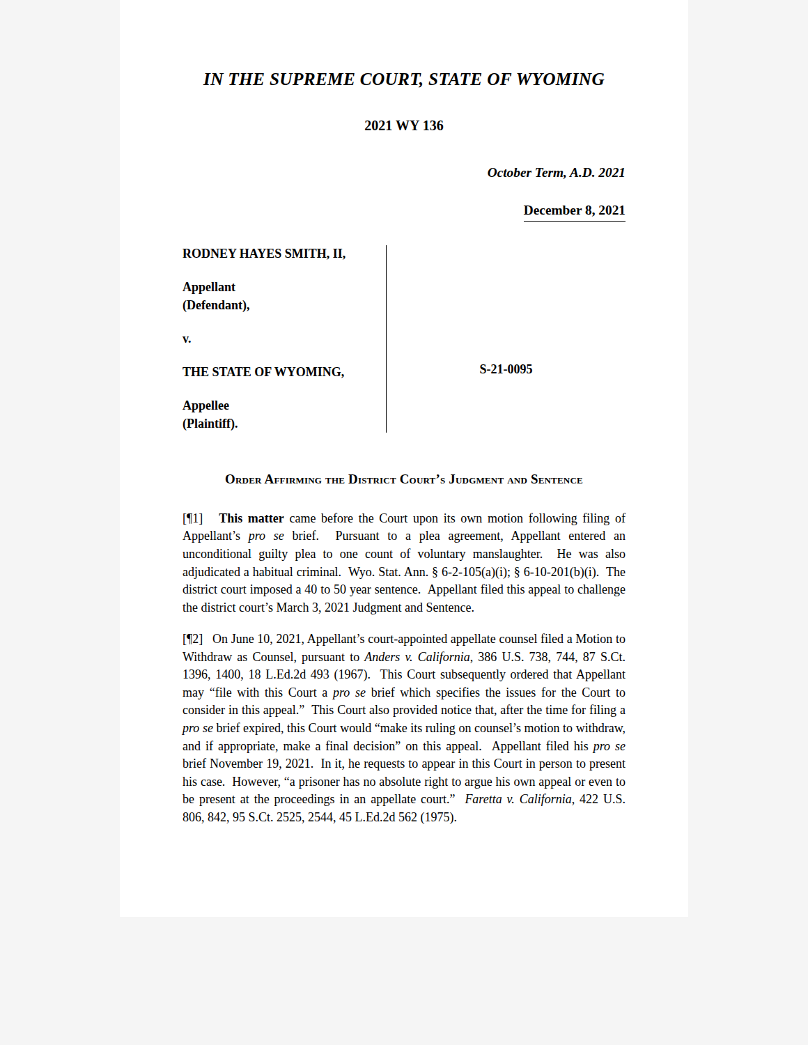IN THE SUPREME COURT, STATE OF WYOMING
2021 WY 136
October Term, A.D. 2021
December 8, 2021
| RODNEY HAYES SMITH, II, Appellant (Defendant), v. THE STATE OF WYOMING, Appellee (Plaintiff). | S-21-0095 |
Order Affirming the District Court’s Judgment and Sentence
[¶1] This matter came before the Court upon its own motion following filing of Appellant’s pro se brief. Pursuant to a plea agreement, Appellant entered an unconditional guilty plea to one count of voluntary manslaughter. He was also adjudicated a habitual criminal. Wyo. Stat. Ann. § 6-2-105(a)(i); § 6-10-201(b)(i). The district court imposed a 40 to 50 year sentence. Appellant filed this appeal to challenge the district court’s March 3, 2021 Judgment and Sentence.
[¶2] On June 10, 2021, Appellant’s court-appointed appellate counsel filed a Motion to Withdraw as Counsel, pursuant to Anders v. California, 386 U.S. 738, 744, 87 S.Ct. 1396, 1400, 18 L.Ed.2d 493 (1967). This Court subsequently ordered that Appellant may “file with this Court a pro se brief which specifies the issues for the Court to consider in this appeal.” This Court also provided notice that, after the time for filing a pro se brief expired, this Court would “make its ruling on counsel’s motion to withdraw, and if appropriate, make a final decision” on this appeal. Appellant filed his pro se brief November 19, 2021. In it, he requests to appear in this Court in person to present his case. However, “a prisoner has no absolute right to argue his own appeal or even to be present at the proceedings in an appellate court.” Faretta v. California, 422 U.S. 806, 842, 95 S.Ct. 2525, 2544, 45 L.Ed.2d 562 (1975).